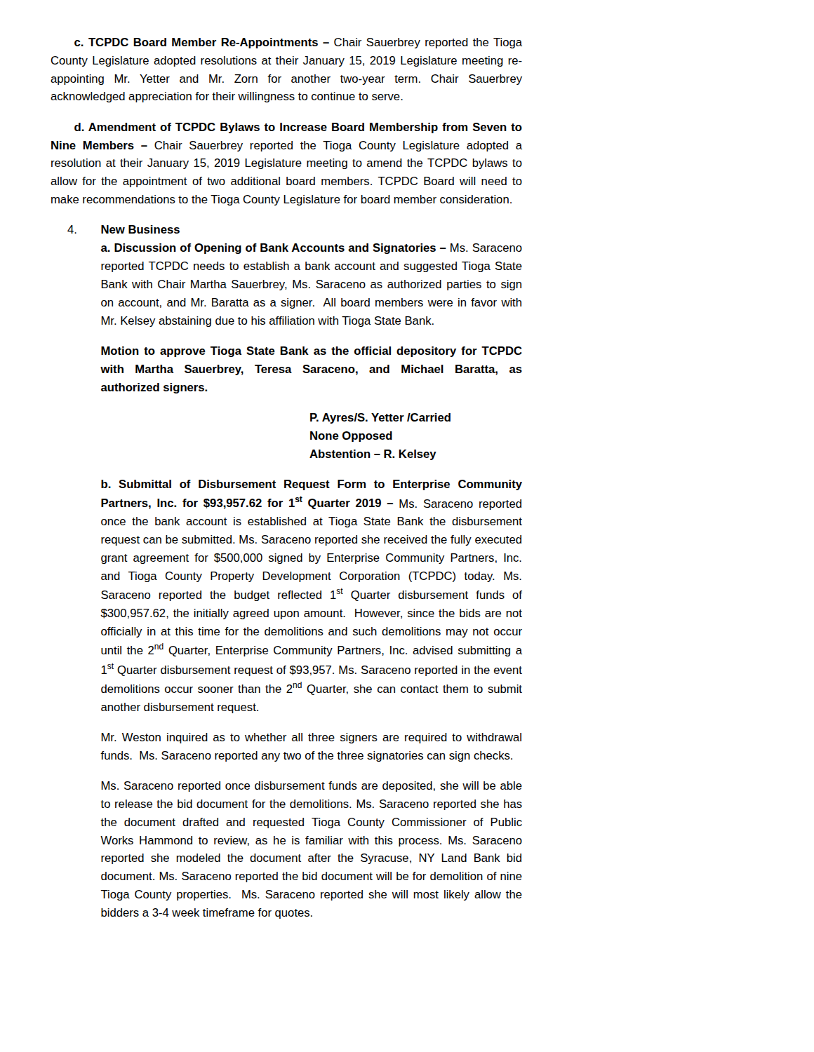c. TCPDC Board Member Re-Appointments – Chair Sauerbrey reported the Tioga County Legislature adopted resolutions at their January 15, 2019 Legislature meeting re-appointing Mr. Yetter and Mr. Zorn for another two-year term. Chair Sauerbrey acknowledged appreciation for their willingness to continue to serve.
d. Amendment of TCPDC Bylaws to Increase Board Membership from Seven to Nine Members – Chair Sauerbrey reported the Tioga County Legislature adopted a resolution at their January 15, 2019 Legislature meeting to amend the TCPDC bylaws to allow for the appointment of two additional board members. TCPDC Board will need to make recommendations to the Tioga County Legislature for board member consideration.
4.
New Business
a. Discussion of Opening of Bank Accounts and Signatories – Ms. Saraceno reported TCPDC needs to establish a bank account and suggested Tioga State Bank with Chair Martha Sauerbrey, Ms. Saraceno as authorized parties to sign on account, and Mr. Baratta as a signer. All board members were in favor with Mr. Kelsey abstaining due to his affiliation with Tioga State Bank.
Motion to approve Tioga State Bank as the official depository for TCPDC with Martha Sauerbrey, Teresa Saraceno, and Michael Baratta, as authorized signers.
P. Ayres/S. Yetter /Carried None Opposed Abstention – R. Kelsey
b. Submittal of Disbursement Request Form to Enterprise Community Partners, Inc. for $93,957.62 for 1st Quarter 2019 – Ms. Saraceno reported once the bank account is established at Tioga State Bank the disbursement request can be submitted. Ms. Saraceno reported she received the fully executed grant agreement for $500,000 signed by Enterprise Community Partners, Inc. and Tioga County Property Development Corporation (TCPDC) today. Ms. Saraceno reported the budget reflected 1st Quarter disbursement funds of $300,957.62, the initially agreed upon amount. However, since the bids are not officially in at this time for the demolitions and such demolitions may not occur until the 2nd Quarter, Enterprise Community Partners, Inc. advised submitting a 1st Quarter disbursement request of $93,957. Ms. Saraceno reported in the event demolitions occur sooner than the 2nd Quarter, she can contact them to submit another disbursement request.
Mr. Weston inquired as to whether all three signers are required to withdrawal funds. Ms. Saraceno reported any two of the three signatories can sign checks.
Ms. Saraceno reported once disbursement funds are deposited, she will be able to release the bid document for the demolitions. Ms. Saraceno reported she has the document drafted and requested Tioga County Commissioner of Public Works Hammond to review, as he is familiar with this process. Ms. Saraceno reported she modeled the document after the Syracuse, NY Land Bank bid document. Ms. Saraceno reported the bid document will be for demolition of nine Tioga County properties. Ms. Saraceno reported she will most likely allow the bidders a 3-4 week timeframe for quotes.